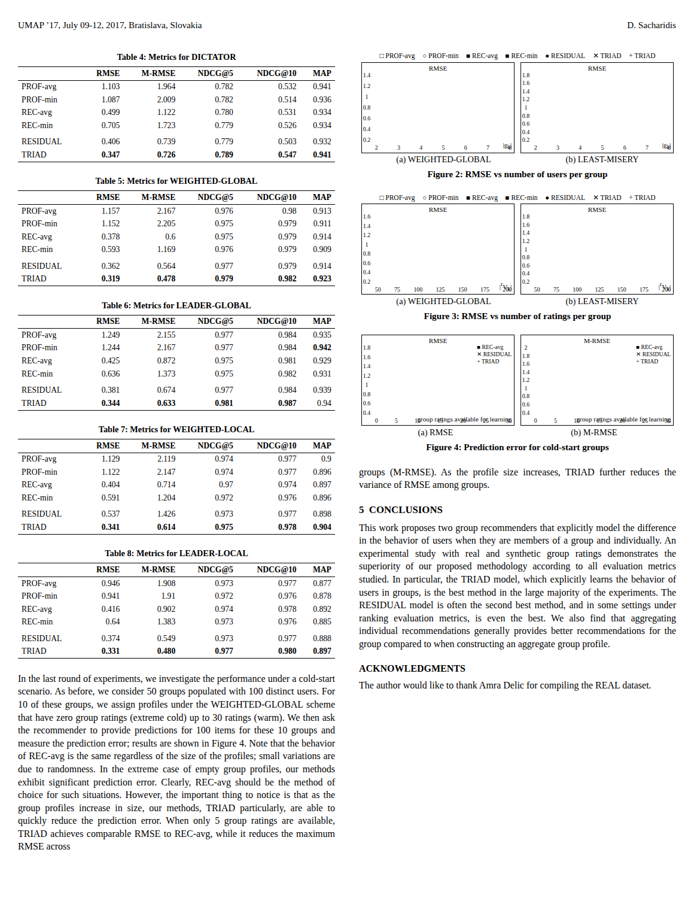UMAP ’17, July 09-12, 2017, Bratislava, Slovakia
D. Sacharidis
Table 4: Metrics for DICTATOR
| | RMSE | M-RMSE | NDCG@5 | NDCG@10 | MAP |
| --- | --- | --- | --- | --- | --- |
| PROF-avg | 1.103 | 1.964 | 0.782 | 0.532 | 0.941 |
| PROF-min | 1.087 | 2.009 | 0.782 | 0.514 | 0.936 |
| REC-avg | 0.499 | 1.122 | 0.780 | 0.531 | 0.934 |
| REC-min | 0.705 | 1.723 | 0.779 | 0.526 | 0.934 |
| RESIDUAL | 0.406 | 0.739 | 0.779 | 0.503 | 0.932 |
| TRIAD | 0.347 | 0.726 | 0.789 | 0.547 | 0.941 |
Table 5: Metrics for WEIGHTED-GLOBAL
| | RMSE | M-RMSE | NDCG@5 | NDCG@10 | MAP |
| --- | --- | --- | --- | --- | --- |
| PROF-avg | 1.157 | 2.167 | 0.976 | 0.98 | 0.913 |
| PROF-min | 1.152 | 2.205 | 0.975 | 0.979 | 0.911 |
| REC-avg | 0.378 | 0.6 | 0.975 | 0.979 | 0.914 |
| REC-min | 0.593 | 1.169 | 0.976 | 0.979 | 0.909 |
| RESIDUAL | 0.362 | 0.564 | 0.977 | 0.979 | 0.914 |
| TRIAD | 0.319 | 0.478 | 0.979 | 0.982 | 0.923 |
Table 6: Metrics for LEADER-GLOBAL
| | RMSE | M-RMSE | NDCG@5 | NDCG@10 | MAP |
| --- | --- | --- | --- | --- | --- |
| PROF-avg | 1.249 | 2.155 | 0.977 | 0.984 | 0.935 |
| PROF-min | 1.244 | 2.167 | 0.977 | 0.984 | 0.942 |
| REC-avg | 0.425 | 0.872 | 0.975 | 0.981 | 0.929 |
| REC-min | 0.636 | 1.373 | 0.975 | 0.982 | 0.931 |
| RESIDUAL | 0.381 | 0.674 | 0.977 | 0.984 | 0.939 |
| TRIAD | 0.344 | 0.633 | 0.981 | 0.987 | 0.94 |
Table 7: Metrics for WEIGHTED-LOCAL
| | RMSE | M-RMSE | NDCG@5 | NDCG@10 | MAP |
| --- | --- | --- | --- | --- | --- |
| PROF-avg | 1.129 | 2.119 | 0.974 | 0.977 | 0.9 |
| PROF-min | 1.122 | 2.147 | 0.974 | 0.977 | 0.896 |
| REC-avg | 0.404 | 0.714 | 0.97 | 0.974 | 0.897 |
| REC-min | 0.591 | 1.204 | 0.972 | 0.976 | 0.896 |
| RESIDUAL | 0.537 | 1.426 | 0.973 | 0.977 | 0.898 |
| TRIAD | 0.341 | 0.614 | 0.975 | 0.978 | 0.904 |
Table 8: Metrics for LEADER-LOCAL
| | RMSE | M-RMSE | NDCG@5 | NDCG@10 | MAP |
| --- | --- | --- | --- | --- | --- |
| PROF-avg | 0.946 | 1.908 | 0.973 | 0.977 | 0.877 |
| PROF-min | 0.941 | 1.91 | 0.972 | 0.976 | 0.878 |
| REC-avg | 0.416 | 0.902 | 0.974 | 0.978 | 0.892 |
| REC-min | 0.64 | 1.383 | 0.973 | 0.976 | 0.885 |
| RESIDUAL | 0.374 | 0.549 | 0.973 | 0.977 | 0.888 |
| TRIAD | 0.331 | 0.480 | 0.977 | 0.980 | 0.897 |
In the last round of experiments, we investigate the performance under a cold-start scenario. As before, we consider 50 groups populated with 100 distinct users. For 10 of these groups, we assign profiles under the WEIGHTED-GLOBAL scheme that have zero group ratings (extreme cold) up to 30 ratings (warm). We then ask the recommender to provide predictions for 100 items for these 10 groups and measure the prediction error; results are shown in Figure 4. Note that the behavior of REC-avg is the same regardless of the size of the profiles; small variations are due to randomness. In the extreme case of empty group profiles, our methods exhibit significant prediction error. Clearly, REC-avg should be the method of choice for such situations. However, the important thing to notice is that as the group profiles increase in size, our methods, TRIAD particularly, are able to quickly reduce the prediction error. When only 5 group ratings are available, TRIAD achieves comparable RMSE to REC-avg, while it reduces the maximum RMSE across
□ PROF-avg ○ PROF-min ■ REC-avg ■ REC-min ● RESIDUAL ✕ TRIAD + TRIAD
RMSE
1.41.210.80.60.40.2
2345678
|gk|
RMSE
1.81.61.41.210.80.60.40.2
2345678
|gk|
(a) WEIGHTED-GLOBAL (b) LEAST-MISERY
Figure 2: RMSE vs number of users per group
□ PROF-avg ○ PROF-min ■ REC-avg ■ REC-min ● RESIDUAL ✕ TRIAD + TRIAD
RMSE
1.61.41.210.80.60.40.2
5075100125150175200
|rVk|
RMSE
1.81.61.41.210.80.60.40.2
5075100125150175200
|rVk|
(a) WEIGHTED-GLOBAL (b) LEAST-MISERY
Figure 3: RMSE vs number of ratings per group
RMSE
1.81.61.41.210.80.60.4
051015202530
■ REC-avg
✕ RESIDUAL
+ TRIAD
group ratings available for learning
M-RMSE
21.81.61.41.210.80.60.4
051015202530
■ REC-avg
✕ RESIDUAL
+ TRIAD
group ratings available for learning
(a) RMSE (b) M-RMSE
Figure 4: Prediction error for cold-start groups
groups (M-RMSE). As the profile size increases, TRIAD further reduces the variance of RMSE among groups.
5 CONCLUSIONS
This work proposes two group recommenders that explicitly model the difference in the behavior of users when they are members of a group and individually. An experimental study with real and synthetic group ratings demonstrates the superiority of our proposed methodology according to all evaluation metrics studied. In particular, the TRIAD model, which explicitly learns the behavior of users in groups, is the best method in the large majority of the experiments. The RESIDUAL model is often the second best method, and in some settings under ranking evaluation metrics, is even the best. We also find that aggregating individual recommendations generally provides better recommendations for the group compared to when constructing an aggregate group profile.
ACKNOWLEDGMENTS
The author would like to thank Amra Delic for compiling the REAL dataset.